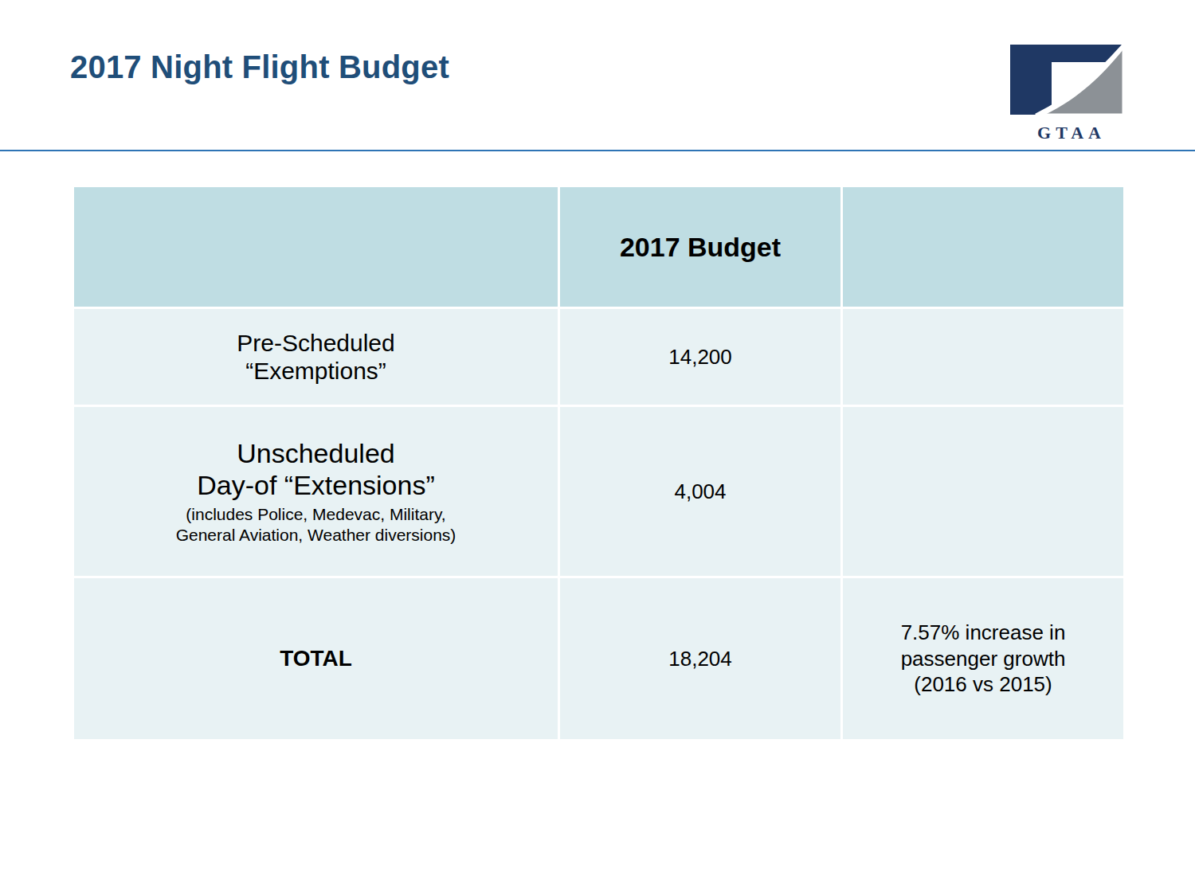2017 Night Flight Budget
GTAA
| | 2017 Budget | |
| Pre-Scheduled “Exemptions” | 14,200 | |
| Unscheduled Day-of “Extensions” (includes Police, Medevac, Military, General Aviation, Weather diversions) | 4,004 | |
| TOTAL | 18,204 | 7.57% increase in passenger growth (2016 vs 2015) |